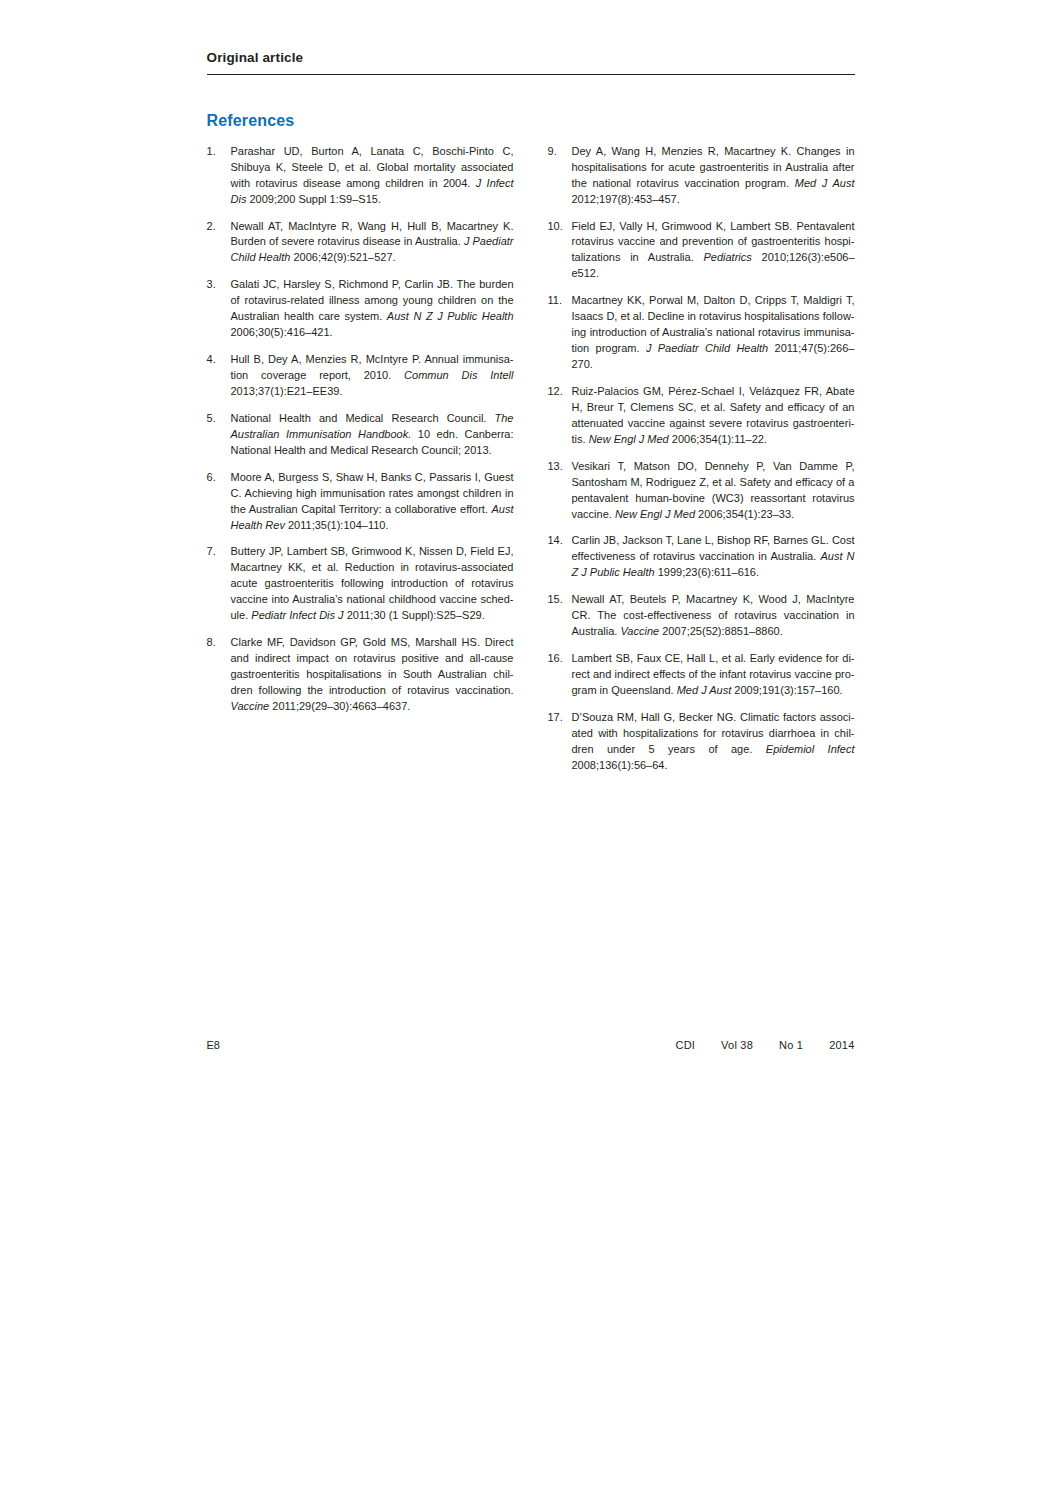Original article
References
Parashar UD, Burton A, Lanata C, Boschi-Pinto C, Shibuya K, Steele D, et al. Global mortality associated with rotavirus disease among children in 2004. J Infect Dis 2009;200 Suppl 1:S9–S15.
Newall AT, MacIntyre R, Wang H, Hull B, Macartney K. Burden of severe rotavirus disease in Australia. J Paediatr Child Health 2006;42(9):521–527.
Galati JC, Harsley S, Richmond P, Carlin JB. The burden of rotavirus-related illness among young children on the Australian health care system. Aust N Z J Public Health 2006;30(5):416–421.
Hull B, Dey A, Menzies R, McIntyre P. Annual immunisation coverage report, 2010. Commun Dis Intell 2013;37(1):E21–EE39.
National Health and Medical Research Council. The Australian Immunisation Handbook. 10 edn. Canberra: National Health and Medical Research Council; 2013.
Moore A, Burgess S, Shaw H, Banks C, Passaris I, Guest C. Achieving high immunisation rates amongst children in the Australian Capital Territory: a collaborative effort. Aust Health Rev 2011;35(1):104–110.
Buttery JP, Lambert SB, Grimwood K, Nissen D, Field EJ, Macartney KK, et al. Reduction in rotavirus-associated acute gastroenteritis following introduction of rotavirus vaccine into Australia’s national childhood vaccine schedule. Pediatr Infect Dis J 2011;30 (1 Suppl):S25–S29.
Clarke MF, Davidson GP, Gold MS, Marshall HS. Direct and indirect impact on rotavirus positive and all-cause gastroenteritis hospitalisations in South Australian children following the introduction of rotavirus vaccination. Vaccine 2011;29(29–30):4663–4637.
Dey A, Wang H, Menzies R, Macartney K. Changes in hospitalisations for acute gastroenteritis in Australia after the national rotavirus vaccination program. Med J Aust 2012;197(8):453–457.
Field EJ, Vally H, Grimwood K, Lambert SB. Pentavalent rotavirus vaccine and prevention of gastroenteritis hospitalizations in Australia. Pediatrics 2010;126(3):e506–e512.
Macartney KK, Porwal M, Dalton D, Cripps T, Maldigri T, Isaacs D, et al. Decline in rotavirus hospitalisations following introduction of Australia’s national rotavirus immunisation program. J Paediatr Child Health 2011;47(5):266–270.
Ruiz-Palacios GM, Pérez-Schael I, Velázquez FR, Abate H, Breur T, Clemens SC, et al. Safety and efficacy of an attenuated vaccine against severe rotavirus gastroenteritis. New Engl J Med 2006;354(1):11–22.
Vesikari T, Matson DO, Dennehy P, Van Damme P, Santosham M, Rodriguez Z, et al. Safety and efficacy of a pentavalent human-bovine (WC3) reassortant rotavirus vaccine. New Engl J Med 2006;354(1):23–33.
Carlin JB, Jackson T, Lane L, Bishop RF, Barnes GL. Cost effectiveness of rotavirus vaccination in Australia. Aust N Z J Public Health 1999;23(6):611–616.
Newall AT, Beutels P, Macartney K, Wood J, MacIntyre CR. The cost-effectiveness of rotavirus vaccination in Australia. Vaccine 2007;25(52):8851–8860.
Lambert SB, Faux CE, Hall L, et al. Early evidence for direct and indirect effects of the infant rotavirus vaccine program in Queensland. Med J Aust 2009;191(3):157–160.
D’Souza RM, Hall G, Becker NG. Climatic factors associated with hospitalizations for rotavirus diarrhoea in children under 5 years of age. Epidemiol Infect 2008;136(1):56–64.
E8
CDI Vol 38 No 12014